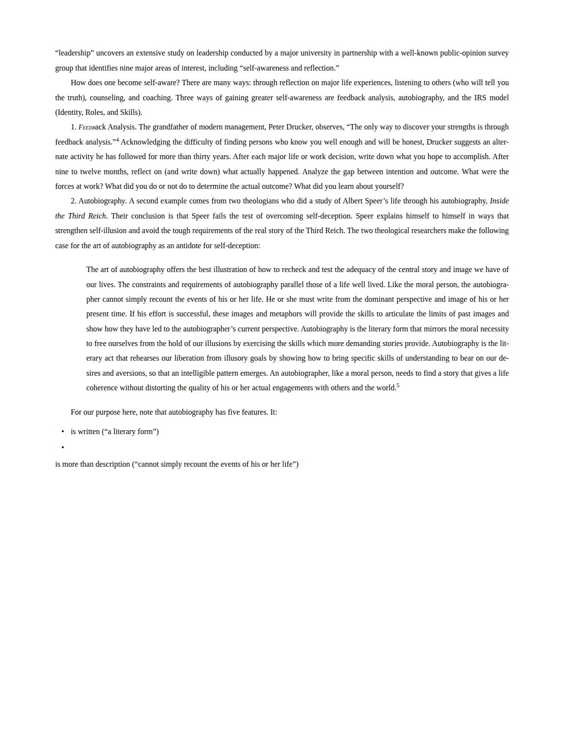“leadership” uncovers an extensive study on leadership conducted by a major university in partnership with a well-known public-opinion survey group that identifies nine major areas of interest, including “self-awareness and reflection.”
How does one become self-aware? There are many ways: through reflection on major life experiences, listening to others (who will tell you the truth), counseling, and coaching. Three ways of gaining greater self-awareness are feedback analysis, autobiography, and the IRS model (Identity, Roles, and Skills).
1. Feedback Analysis. The grandfather of modern management, Peter Drucker, observes, “The only way to discover your strengths is through feedback analysis.”4 Acknowledging the difficulty of finding persons who know you well enough and will be honest, Drucker suggests an alternate activity he has followed for more than thirty years. After each major life or work decision, write down what you hope to accomplish. After nine to twelve months, reflect on (and write down) what actually happened. Analyze the gap between intention and outcome. What were the forces at work? What did you do or not do to determine the actual outcome? What did you learn about yourself?
2. Autobiography. A second example comes from two theologians who did a study of Albert Speer’s life through his autobiography, Inside the Third Reich. Their conclusion is that Speer fails the test of overcoming self-deception. Speer explains himself to himself in ways that strengthen self-illusion and avoid the tough requirements of the real story of the Third Reich. The two theological researchers make the following case for the art of autobiography as an antidote for self-deception:
The art of autobiography offers the best illustration of how to recheck and test the adequacy of the central story and image we have of our lives. The constraints and requirements of autobiography parallel those of a life well lived. Like the moral person, the autobiographer cannot simply recount the events of his or her life. He or she must write from the dominant perspective and image of his or her present time. If his effort is successful, these images and metaphors will provide the skills to articulate the limits of past images and show how they have led to the autobiographer’s current perspective. Autobiography is the literary form that mirrors the moral necessity to free ourselves from the hold of our illusions by exercising the skills which more demanding stories provide. Autobiography is the literary act that rehearses our liberation from illusory goals by showing how to bring specific skills of understanding to bear on our desires and aversions, so that an intelligible pattern emerges. An autobiographer, like a moral person, needs to find a story that gives a life coherence without distorting the quality of his or her actual engagements with others and the world.5
For our purpose here, note that autobiography has five features. It:
is written (“a literary form”)
is more than description (“cannot simply recount the events of his or her life”)